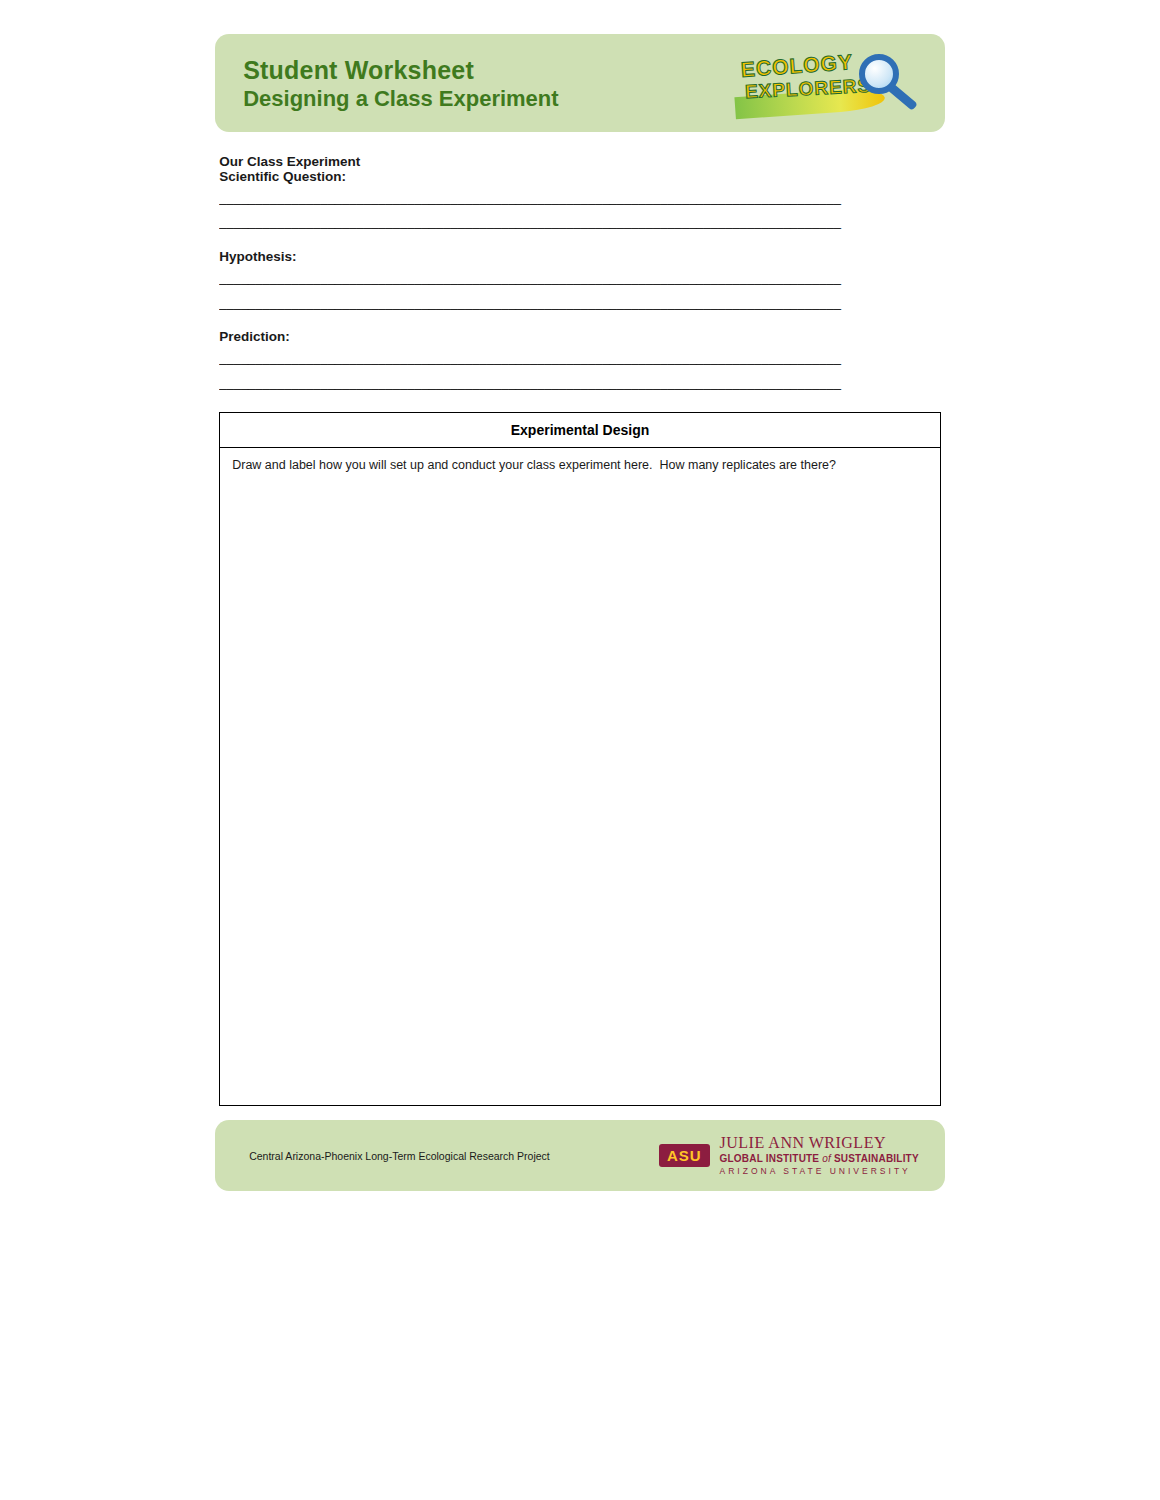Student Worksheet
Designing a Class Experiment
ECOLOGY
EXPLORERS
Our Class Experiment
Scientific Question:
______________________________________________________________________________________
______________________________________________________________________________________
Hypothesis:
______________________________________________________________________________________
______________________________________________________________________________________
Prediction:
______________________________________________________________________________________
______________________________________________________________________________________
Experimental Design
Draw and label how you will set up and conduct your class experiment here. How many replicates are there?
Central Arizona-Phoenix Long-Term Ecological Research Project
ASU
JULIE ANN WRIGLEY
GLOBAL INSTITUTE of SUSTAINABILITY
ARIZONA STATE UNIVERSITY